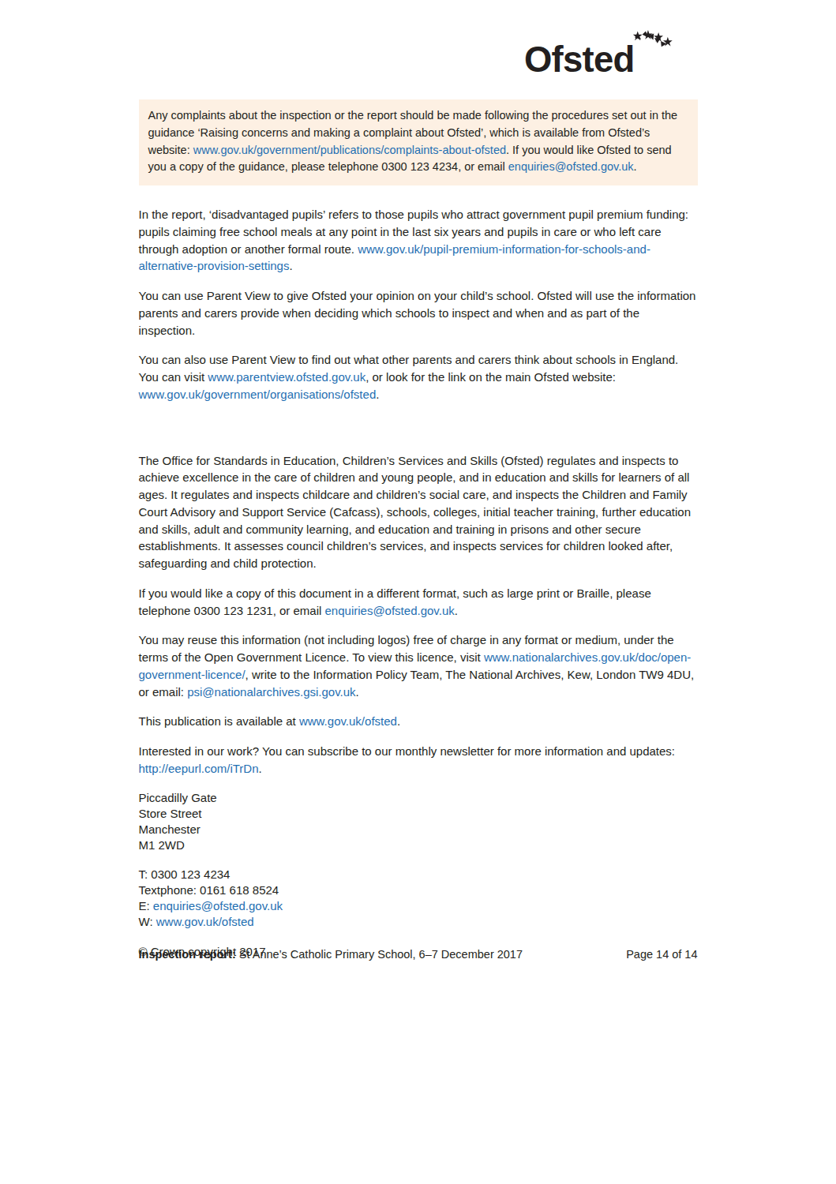Any complaints about the inspection or the report should be made following the procedures set out in the guidance ‘Raising concerns and making a complaint about Ofsted’, which is available from Ofsted’s website: www.gov.uk/government/publications/complaints-about-ofsted. If you would like Ofsted to send you a copy of the guidance, please telephone 0300 123 4234, or email enquiries@ofsted.gov.uk.
In the report, ‘disadvantaged pupils’ refers to those pupils who attract government pupil premium funding: pupils claiming free school meals at any point in the last six years and pupils in care or who left care through adoption or another formal route. www.gov.uk/pupil-premium-information-for-schools-and-alternative-provision-settings.
You can use Parent View to give Ofsted your opinion on your child’s school. Ofsted will use the information parents and carers provide when deciding which schools to inspect and when and as part of the inspection.
You can also use Parent View to find out what other parents and carers think about schools in England. You can visit www.parentview.ofsted.gov.uk, or look for the link on the main Ofsted website: www.gov.uk/government/organisations/ofsted.
The Office for Standards in Education, Children’s Services and Skills (Ofsted) regulates and inspects to achieve excellence in the care of children and young people, and in education and skills for learners of all ages. It regulates and inspects childcare and children’s social care, and inspects the Children and Family Court Advisory and Support Service (Cafcass), schools, colleges, initial teacher training, further education and skills, adult and community learning, and education and training in prisons and other secure establishments. It assesses council children’s services, and inspects services for children looked after, safeguarding and child protection.
If you would like a copy of this document in a different format, such as large print or Braille, please telephone 0300 123 1231, or email enquiries@ofsted.gov.uk.
You may reuse this information (not including logos) free of charge in any format or medium, under the terms of the Open Government Licence. To view this licence, visit www.nationalarchives.gov.uk/doc/open-government-licence/, write to the Information Policy Team, The National Archives, Kew, London TW9 4DU, or email: psi@nationalarchives.gsi.gov.uk.
This publication is available at www.gov.uk/ofsted.
Interested in our work? You can subscribe to our monthly newsletter for more information and updates: http://eepurl.com/iTrDn.
Piccadilly Gate
Store Street
Manchester
M1 2WD
T: 0300 123 4234
Textphone: 0161 618 8524
E: enquiries@ofsted.gov.uk
W: www.gov.uk/ofsted
© Crown copyright 2017
Inspection report: St Anne’s Catholic Primary School, 6–7 December 2017
Page 14 of 14